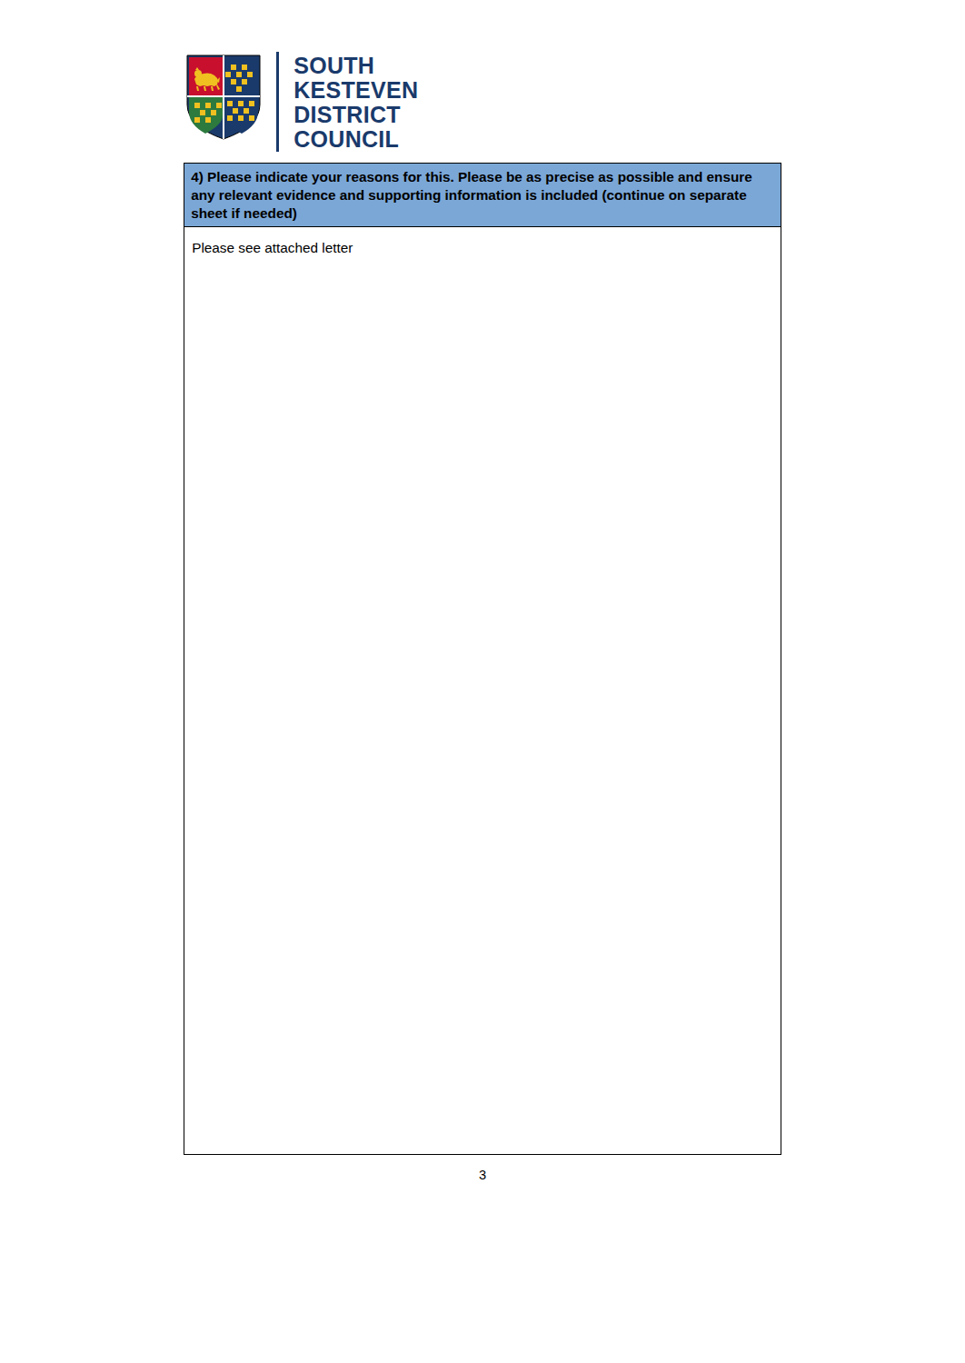SOUTH
KESTEVEN
DISTRICT
COUNCIL
4) Please indicate your reasons for this. Please be as precise as possible and ensure any relevant evidence and supporting information is included (continue on separate sheet if needed)
Please see attached letter
3